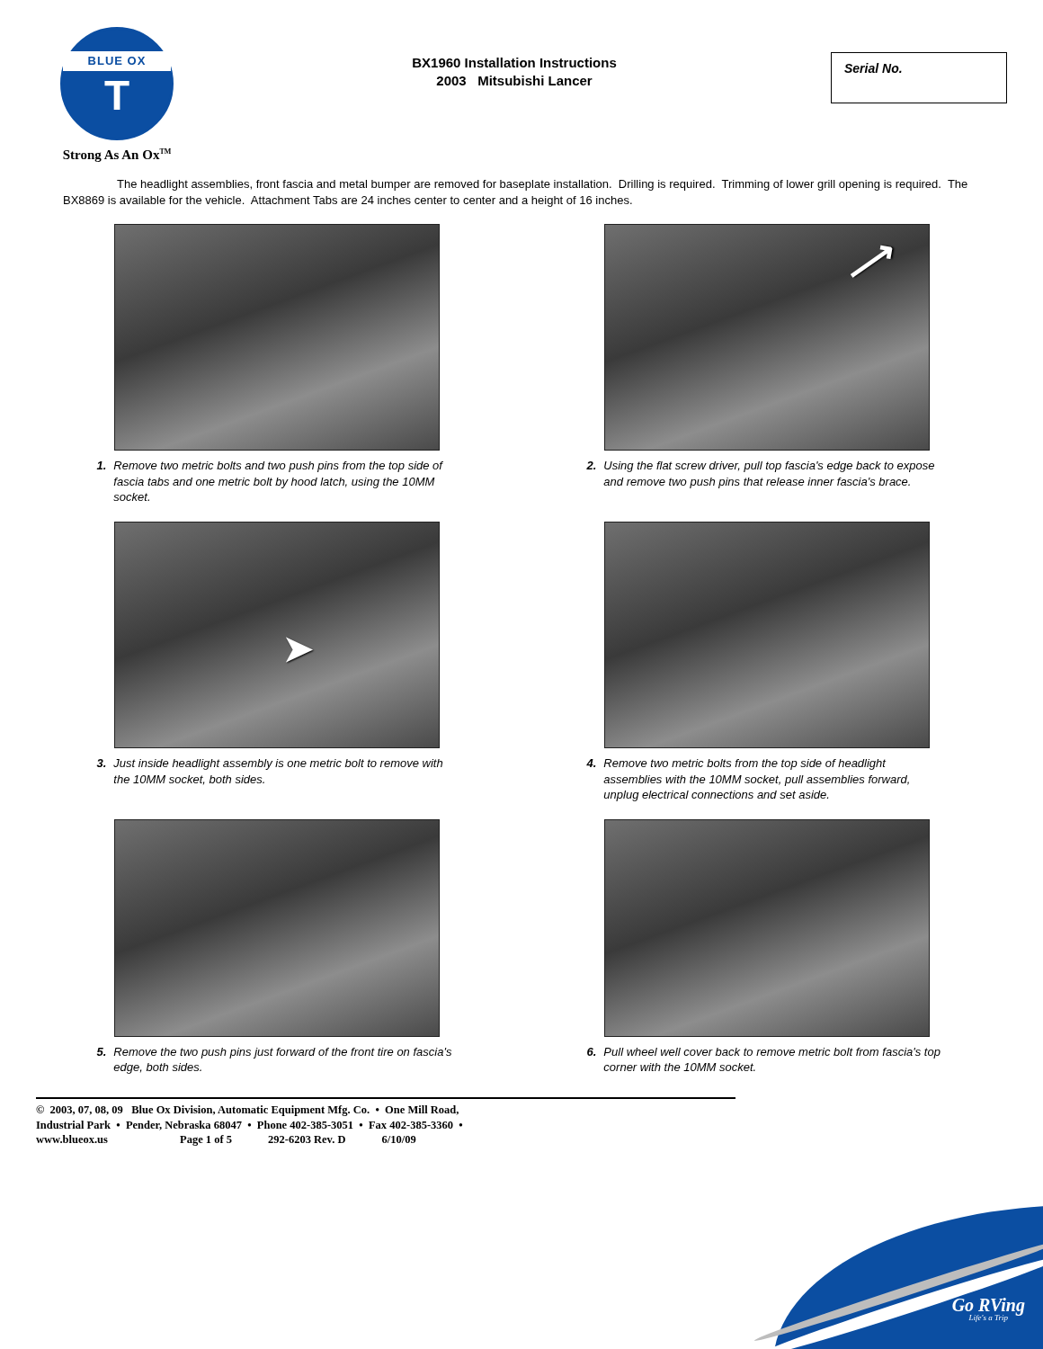BLUE OX
T
Strong As An OxTM
BX1960 Installation Instructions
2003 Mitsubishi Lancer
Serial No.
The headlight assemblies, front fascia and metal bumper are removed for baseplate installation. Drilling is required. Trimming of lower grill opening is required. The BX8869 is available for the vehicle. Attachment Tabs are 24 inches center to center and a height of 16 inches.
1. Remove two metric bolts and two push pins from the top side of fascia tabs and one metric bolt by hood latch, using the 10MM socket.
⟶
2. Using the flat screw driver, pull top fascia's edge back to expose and remove two push pins that release inner fascia's brace.
➤
3. Just inside headlight assembly is one metric bolt to remove with the 10MM socket, both sides.
4. Remove two metric bolts from the top side of headlight assemblies with the 10MM socket, pull assemblies forward, unplug electrical connections and set aside.
5. Remove the two push pins just forward of the front tire on fascia's edge, both sides.
6. Pull wheel well cover back to remove metric bolt from fascia's top corner with the 10MM socket.
© 2003, 07, 08, 09 Blue Ox Division, Automatic Equipment Mfg. Co. • One Mill Road, Industrial Park • Pender, Nebraska 68047 • Phone 402-385-3051 • Fax 402-385-3360 • www.blueox.us Page 1 of 5 292-6203 Rev. D 6/10/09
Go RVing Life's a Trip